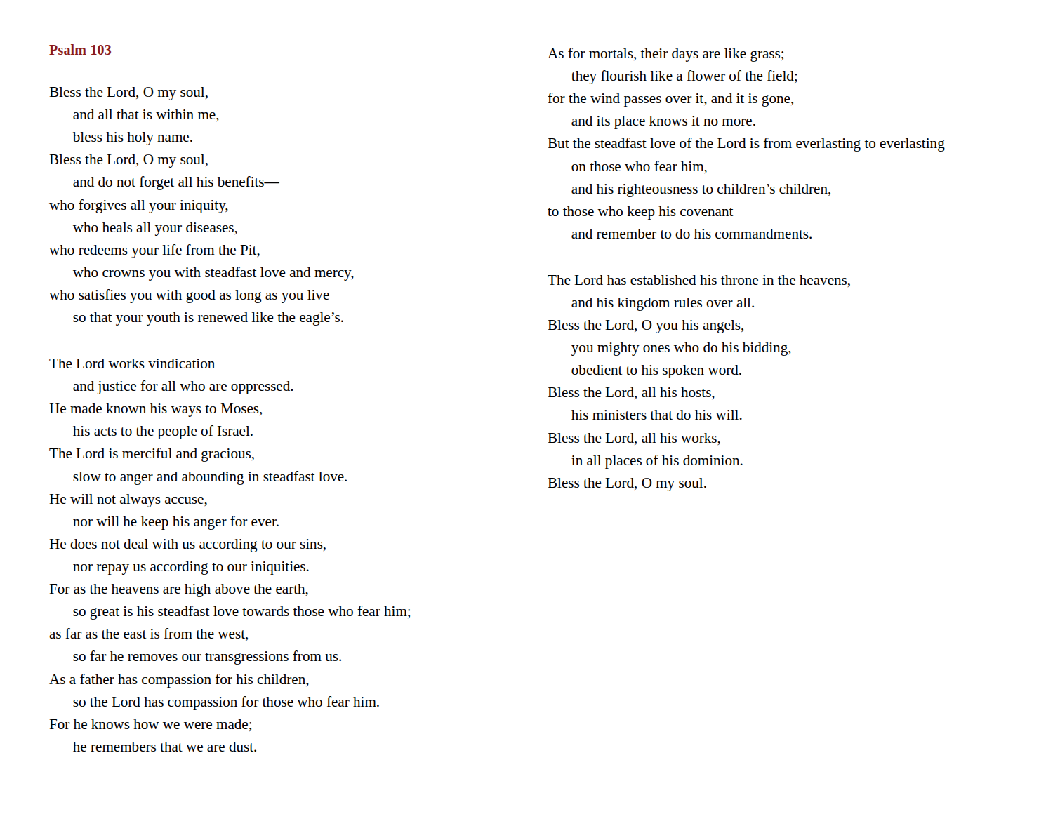Psalm 103
Bless the Lord, O my soul, and all that is within me, bless his holy name. Bless the Lord, O my soul, and do not forget all his benefits— who forgives all your iniquity, who heals all your diseases, who redeems your life from the Pit, who crowns you with steadfast love and mercy, who satisfies you with good as long as you live so that your youth is renewed like the eagle’s.
The Lord works vindication and justice for all who are oppressed. He made known his ways to Moses, his acts to the people of Israel. The Lord is merciful and gracious, slow to anger and abounding in steadfast love. He will not always accuse, nor will he keep his anger for ever. He does not deal with us according to our sins, nor repay us according to our iniquities. For as the heavens are high above the earth, so great is his steadfast love towards those who fear him; as far as the east is from the west, so far he removes our transgressions from us. As a father has compassion for his children, so the Lord has compassion for those who fear him. For he knows how we were made; he remembers that we are dust.
As for mortals, their days are like grass; they flourish like a flower of the field; for the wind passes over it, and it is gone, and its place knows it no more. But the steadfast love of the Lord is from everlasting to everlasting on those who fear him, and his righteousness to children’s children, to those who keep his covenant and remember to do his commandments.
The Lord has established his throne in the heavens, and his kingdom rules over all. Bless the Lord, O you his angels, you mighty ones who do his bidding, obedient to his spoken word. Bless the Lord, all his hosts, his ministers that do his will. Bless the Lord, all his works, in all places of his dominion. Bless the Lord, O my soul.